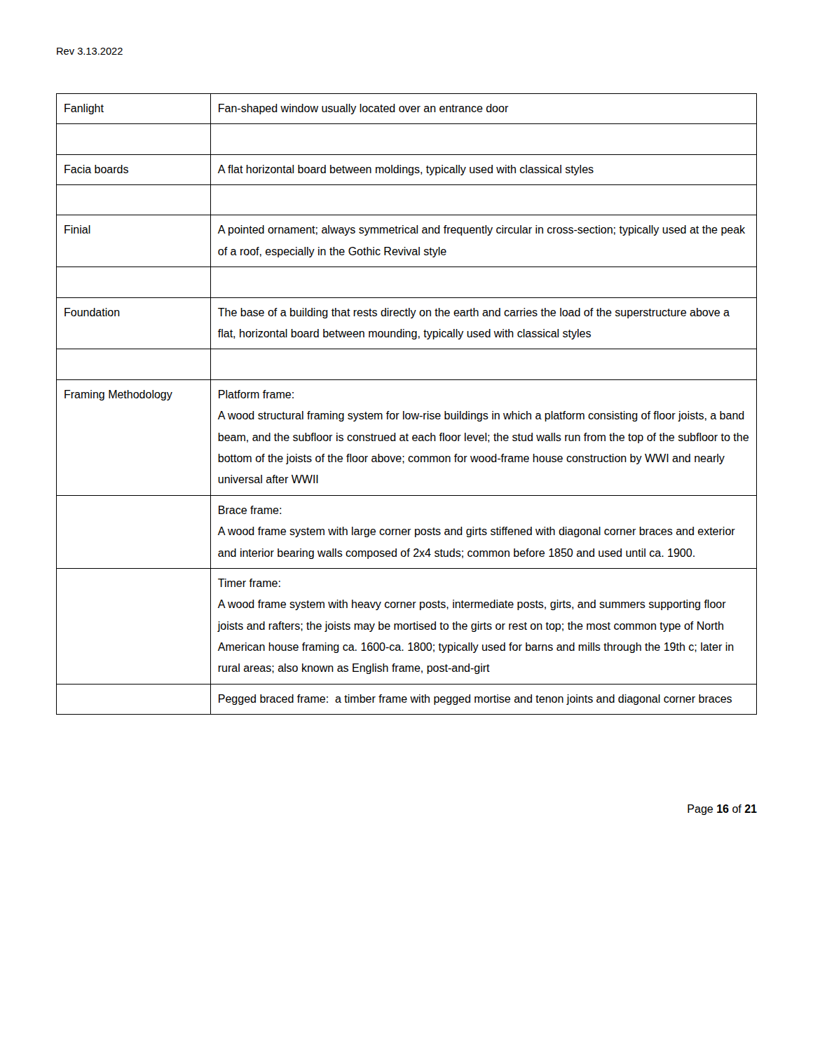Rev 3.13.2022
| Fanlight | Fan-shaped window usually located over an entrance door |
| Facia boards | A flat horizontal board between moldings, typically used with classical styles |
| Finial | A pointed ornament; always symmetrical and frequently circular in cross-section; typically used at the peak of a roof, especially in the Gothic Revival style |
| Foundation | The base of a building that rests directly on the earth and carries the load of the superstructure above a flat, horizontal board between mounding, typically used with classical styles |
| Framing Methodology | Platform frame: A wood structural framing system for low-rise buildings in which a platform consisting of floor joists, a band beam, and the subfloor is construed at each floor level; the stud walls run from the top of the subfloor to the bottom of the joists of the floor above; common for wood-frame house construction by WWI and nearly universal after WWII |
| | Brace frame: A wood frame system with large corner posts and girts stiffened with diagonal corner braces and exterior and interior bearing walls composed of 2x4 studs; common before 1850 and used until ca. 1900. |
| | Timer frame: A wood frame system with heavy corner posts, intermediate posts, girts, and summers supporting floor joists and rafters; the joists may be mortised to the girts or rest on top; the most common type of North American house framing ca. 1600-ca. 1800; typically used for barns and mills through the 19th c; later in rural areas; also known as English frame, post-and-girt |
| | Pegged braced frame: a timber frame with pegged mortise and tenon joints and diagonal corner braces |
Page 16 of 21